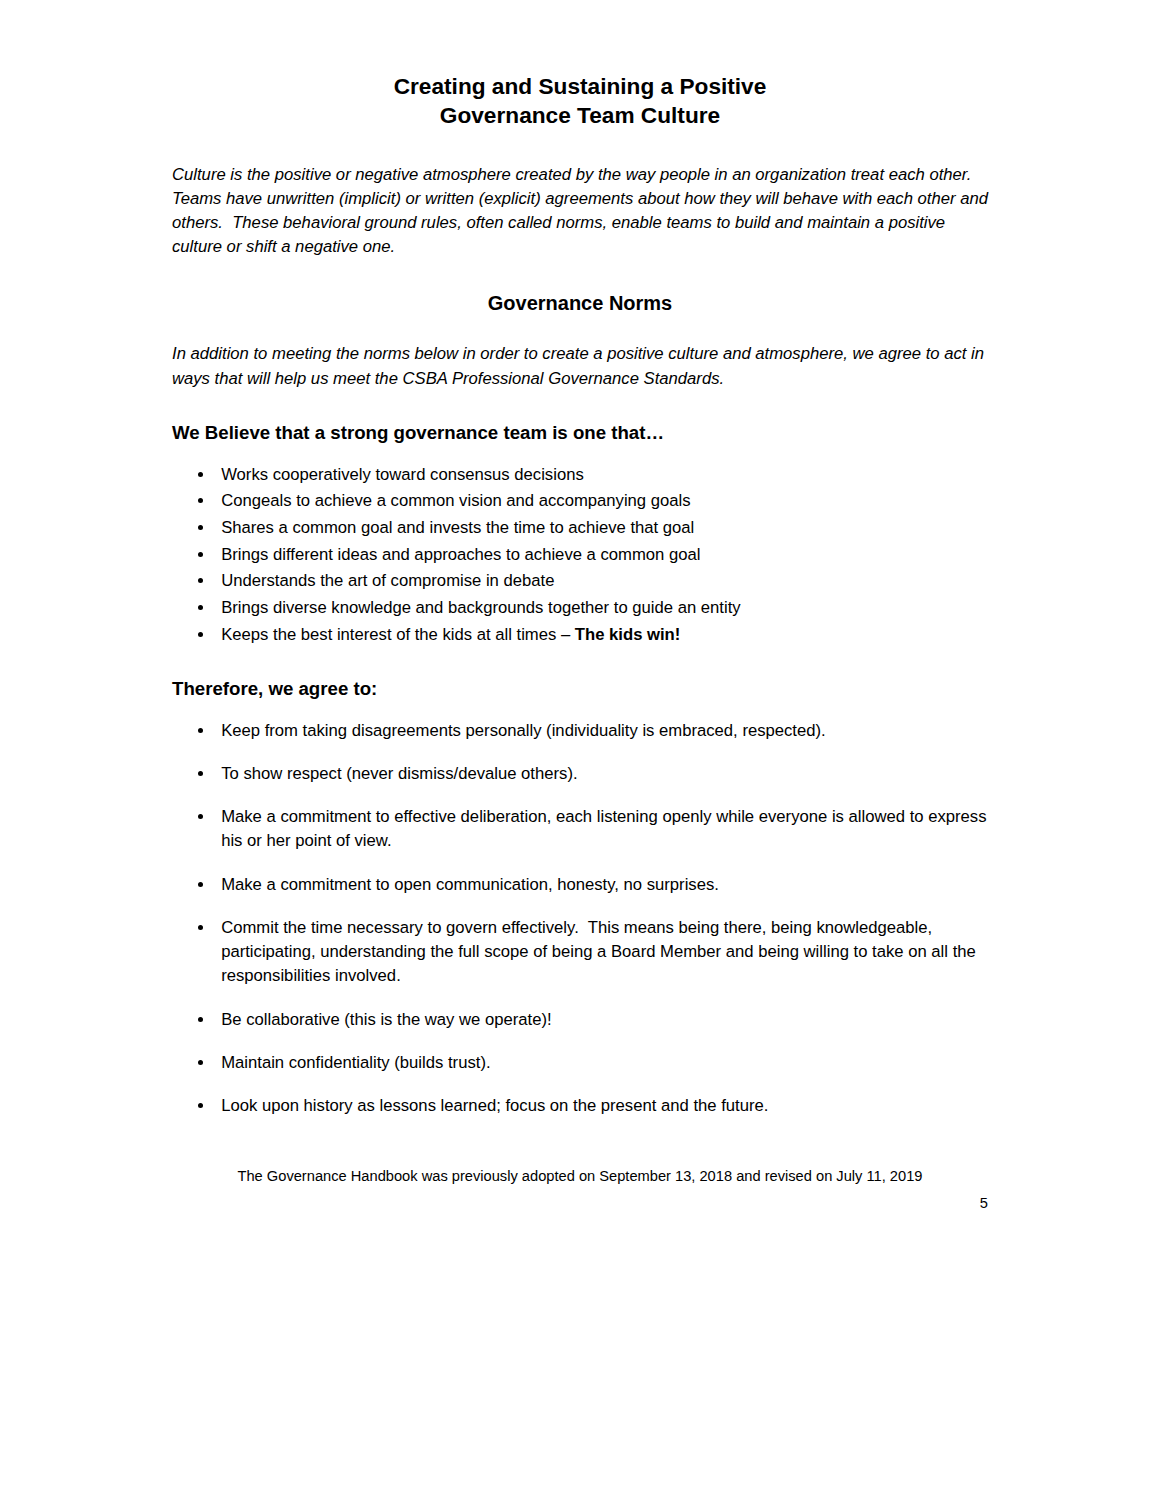Creating and Sustaining a Positive
Governance Team Culture
Culture is the positive or negative atmosphere created by the way people in an organization treat each other. Teams have unwritten (implicit) or written (explicit) agreements about how they will behave with each other and others. These behavioral ground rules, often called norms, enable teams to build and maintain a positive culture or shift a negative one.
Governance Norms
In addition to meeting the norms below in order to create a positive culture and atmosphere, we agree to act in ways that will help us meet the CSBA Professional Governance Standards.
We Believe that a strong governance team is one that…
Works cooperatively toward consensus decisions
Congeals to achieve a common vision and accompanying goals
Shares a common goal and invests the time to achieve that goal
Brings different ideas and approaches to achieve a common goal
Understands the art of compromise in debate
Brings diverse knowledge and backgrounds together to guide an entity
Keeps the best interest of the kids at all times – The kids win!
Therefore, we agree to:
Keep from taking disagreements personally (individuality is embraced, respected).
To show respect (never dismiss/devalue others).
Make a commitment to effective deliberation, each listening openly while everyone is allowed to express his or her point of view.
Make a commitment to open communication, honesty, no surprises.
Commit the time necessary to govern effectively. This means being there, being knowledgeable, participating, understanding the full scope of being a Board Member and being willing to take on all the responsibilities involved.
Be collaborative (this is the way we operate)!
Maintain confidentiality (builds trust).
Look upon history as lessons learned; focus on the present and the future.
The Governance Handbook was previously adopted on September 13, 2018 and revised on July 11, 2019
5